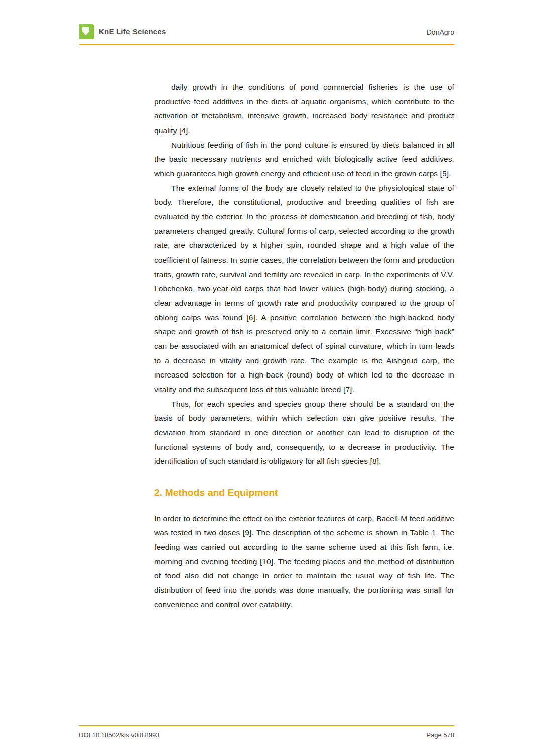KnE Life Sciences
DonAgro
daily growth in the conditions of pond commercial fisheries is the use of productive feed additives in the diets of aquatic organisms, which contribute to the activation of metabolism, intensive growth, increased body resistance and product quality [4].
Nutritious feeding of fish in the pond culture is ensured by diets balanced in all the basic necessary nutrients and enriched with biologically active feed additives, which guarantees high growth energy and efficient use of feed in the grown carps [5].
The external forms of the body are closely related to the physiological state of body. Therefore, the constitutional, productive and breeding qualities of fish are evaluated by the exterior. In the process of domestication and breeding of fish, body parameters changed greatly. Cultural forms of carp, selected according to the growth rate, are characterized by a higher spin, rounded shape and a high value of the coefficient of fatness. In some cases, the correlation between the form and production traits, growth rate, survival and fertility are revealed in carp. In the experiments of V.V. Lobchenko, two-year-old carps that had lower values (high-body) during stocking, a clear advantage in terms of growth rate and productivity compared to the group of oblong carps was found [6]. A positive correlation between the high-backed body shape and growth of fish is preserved only to a certain limit. Excessive “high back” can be associated with an anatomical defect of spinal curvature, which in turn leads to a decrease in vitality and growth rate. The example is the Aishgrud carp, the increased selection for a high-back (round) body of which led to the decrease in vitality and the subsequent loss of this valuable breed [7].
Thus, for each species and species group there should be a standard on the basis of body parameters, within which selection can give positive results. The deviation from standard in one direction or another can lead to disruption of the functional systems of body and, consequently, to a decrease in productivity. The identification of such standard is obligatory for all fish species [8].
2. Methods and Equipment
In order to determine the effect on the exterior features of carp, Bacell-M feed additive was tested in two doses [9]. The description of the scheme is shown in Table 1. The feeding was carried out according to the same scheme used at this fish farm, i.e. morning and evening feeding [10]. The feeding places and the method of distribution of food also did not change in order to maintain the usual way of fish life. The distribution of feed into the ponds was done manually, the portioning was small for convenience and control over eatability.
DOI 10.18502/kls.v0i0.8993
Page 578